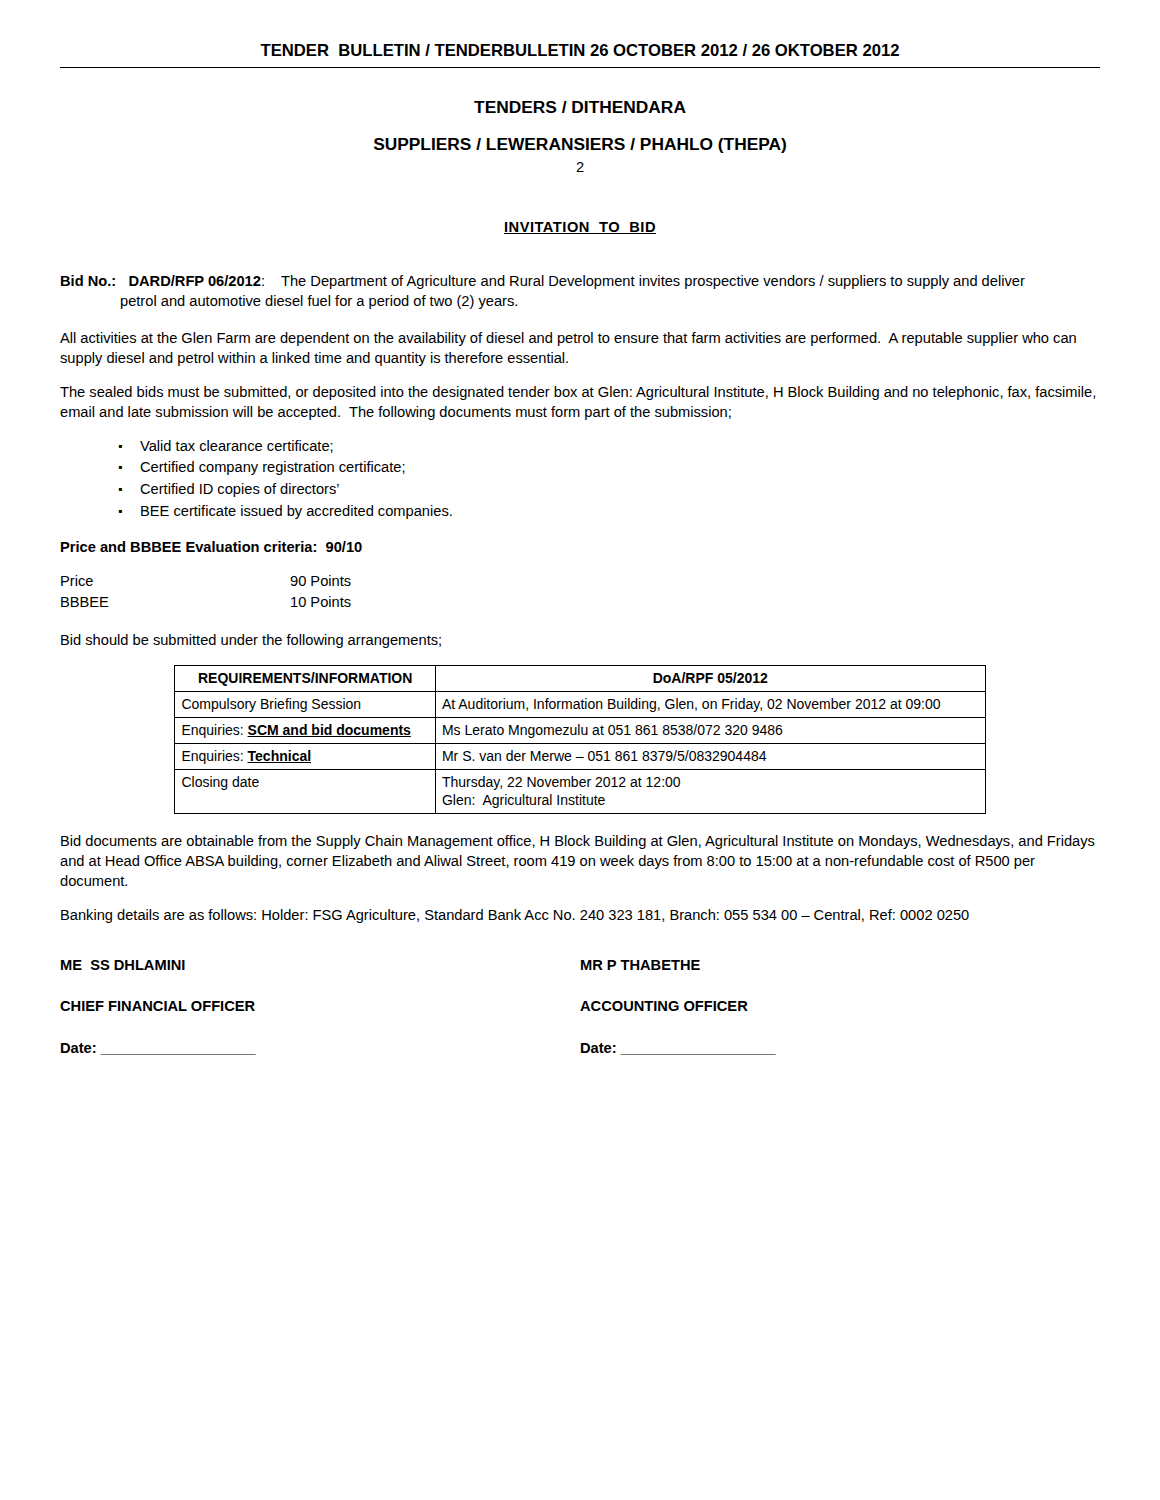TENDER BULLETIN / TENDERBULLETIN 26 OCTOBER 2012 / 26 OKTOBER 2012
TENDERS / DITHENDARA
SUPPLIERS / LEWERANSIERS / PHAHLO (THEPA)
2
INVITATION TO BID
Bid No.: DARD/RFP 06/2012: The Department of Agriculture and Rural Development invites prospective vendors / suppliers to supply and deliver petrol and automotive diesel fuel for a period of two (2) years.
All activities at the Glen Farm are dependent on the availability of diesel and petrol to ensure that farm activities are performed. A reputable supplier who can supply diesel and petrol within a linked time and quantity is therefore essential.
The sealed bids must be submitted, or deposited into the designated tender box at Glen: Agricultural Institute, H Block Building and no telephonic, fax, facsimile, email and late submission will be accepted. The following documents must form part of the submission;
Valid tax clearance certificate;
Certified company registration certificate;
Certified ID copies of directors’
BEE certificate issued by accredited companies.
Price and BBBEE Evaluation criteria: 90/10
| Price | 90 Points |
| BBBEE | 10 Points |
Bid should be submitted under the following arrangements;
| REQUIREMENTS/INFORMATION | DoA/RPF 05/2012 |
| --- | --- |
| Compulsory Briefing Session | At Auditorium, Information Building, Glen, on Friday, 02 November 2012 at 09:00 |
| Enquiries: SCM and bid documents | Ms Lerato Mngomezulu at 051 861 8538/072 320 9486 |
| Enquiries: Technical | Mr S. van der Merwe – 051 861 8379/5/0832904484 |
| Closing date | Thursday, 22 November 2012 at 12:00 Glen: Agricultural Institute |
Bid documents are obtainable from the Supply Chain Management office, H Block Building at Glen, Agricultural Institute on Mondays, Wednesdays, and Fridays and at Head Office ABSA building, corner Elizabeth and Aliwal Street, room 419 on week days from 8:00 to 15:00 at a non-refundable cost of R500 per document.
Banking details are as follows: Holder: FSG Agriculture, Standard Bank Acc No. 240 323 181, Branch: 055 534 00 – Central, Ref: 0002 0250
| ME SS DHLAMINI | MR P THABETHE |
| CHIEF FINANCIAL OFFICER | ACCOUNTING OFFICER |
| Date: ___________________ | Date: ___________________ |